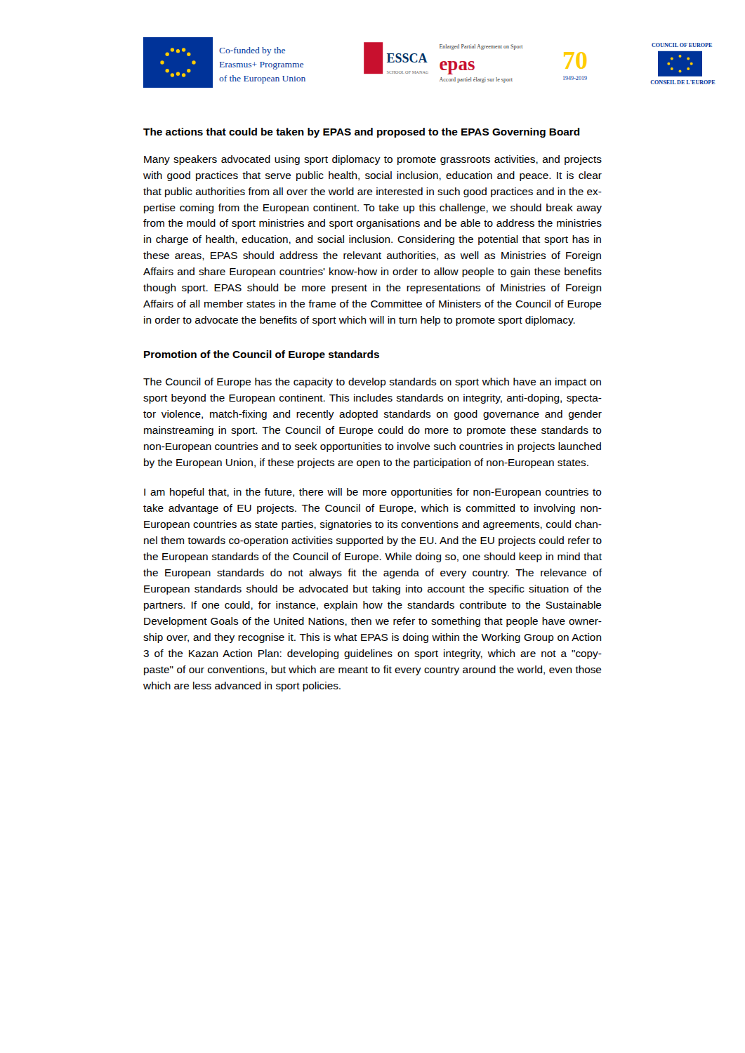The actions that could be taken by EPAS and proposed to the EPAS Governing Board
Many speakers advocated using sport diplomacy to promote grassroots activities, and projects with good practices that serve public health, social inclusion, education and peace. It is clear that public authorities from all over the world are interested in such good practices and in the expertise coming from the European continent. To take up this challenge, we should break away from the mould of sport ministries and sport organisations and be able to address the ministries in charge of health, education, and social inclusion. Considering the potential that sport has in these areas, EPAS should address the relevant authorities, as well as Ministries of Foreign Affairs and share European countries' know-how in order to allow people to gain these benefits though sport. EPAS should be more present in the representations of Ministries of Foreign Affairs of all member states in the frame of the Committee of Ministers of the Council of Europe in order to advocate the benefits of sport which will in turn help to promote sport diplomacy.
Promotion of the Council of Europe standards
The Council of Europe has the capacity to develop standards on sport which have an impact on sport beyond the European continent. This includes standards on integrity, anti-doping, spectator violence, match-fixing and recently adopted standards on good governance and gender mainstreaming in sport. The Council of Europe could do more to promote these standards to non-European countries and to seek opportunities to involve such countries in projects launched by the European Union, if these projects are open to the participation of non-European states.
I am hopeful that, in the future, there will be more opportunities for non-European countries to take advantage of EU projects. The Council of Europe, which is committed to involving non-European countries as state parties, signatories to its conventions and agreements, could channel them towards co-operation activities supported by the EU. And the EU projects could refer to the European standards of the Council of Europe. While doing so, one should keep in mind that the European standards do not always fit the agenda of every country. The relevance of European standards should be advocated but taking into account the specific situation of the partners. If one could, for instance, explain how the standards contribute to the Sustainable Development Goals of the United Nations, then we refer to something that people have ownership over, and they recognise it. This is what EPAS is doing within the Working Group on Action 3 of the Kazan Action Plan: developing guidelines on sport integrity, which are not a "copy-paste" of our conventions, but which are meant to fit every country around the world, even those which are less advanced in sport policies.